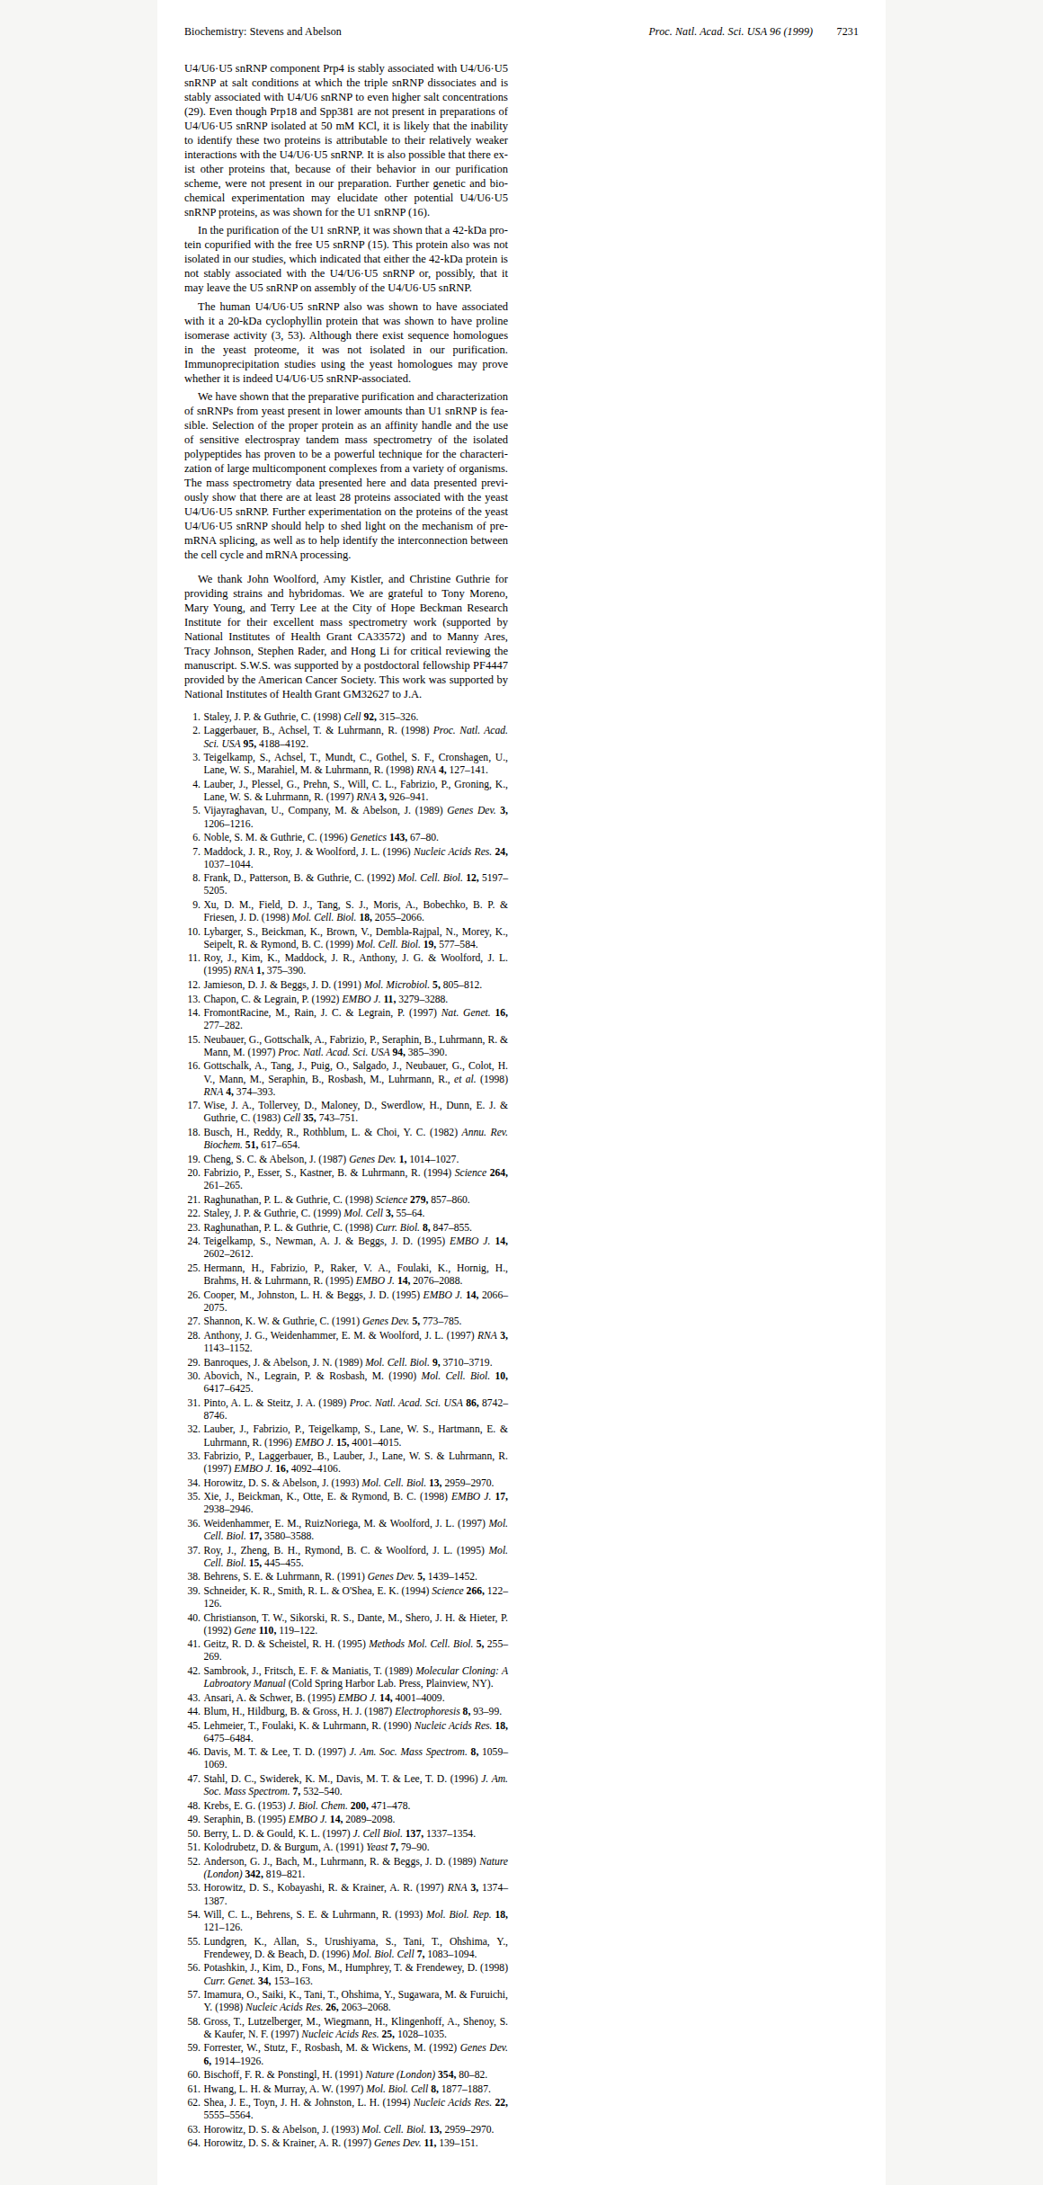Biochemistry: Stevens and Abelson
Proc. Natl. Acad. Sci. USA 96 (1999) 7231
U4/U6·U5 snRNP component Prp4 is stably associated with U4/U6·U5 snRNP at salt conditions at which the triple snRNP dissociates and is stably associated with U4/U6 snRNP to even higher salt concentrations (29). Even though Prp18 and Spp381 are not present in preparations of U4/U6·U5 snRNP isolated at 50 mM KCl, it is likely that the inability to identify these two proteins is attributable to their relatively weaker interactions with the U4/U6·U5 snRNP. It is also possible that there exist other proteins that, because of their behavior in our purification scheme, were not present in our preparation. Further genetic and biochemical experimentation may elucidate other potential U4/U6·U5 snRNP proteins, as was shown for the U1 snRNP (16).
In the purification of the U1 snRNP, it was shown that a 42-kDa protein copurified with the free U5 snRNP (15). This protein also was not isolated in our studies, which indicated that either the 42-kDa protein is not stably associated with the U4/U6·U5 snRNP or, possibly, that it may leave the U5 snRNP on assembly of the U4/U6·U5 snRNP.
The human U4/U6·U5 snRNP also was shown to have associated with it a 20-kDa cyclophyllin protein that was shown to have proline isomerase activity (3, 53). Although there exist sequence homologues in the yeast proteome, it was not isolated in our purification. Immunoprecipitation studies using the yeast homologues may prove whether it is indeed U4/U6·U5 snRNP-associated.
We have shown that the preparative purification and characterization of snRNPs from yeast present in lower amounts than U1 snRNP is feasible. Selection of the proper protein as an affinity handle and the use of sensitive electrospray tandem mass spectrometry of the isolated polypeptides has proven to be a powerful technique for the characterization of large multicomponent complexes from a variety of organisms. The mass spectrometry data presented here and data presented previously show that there are at least 28 proteins associated with the yeast U4/U6·U5 snRNP. Further experimentation on the proteins of the yeast U4/U6·U5 snRNP should help to shed light on the mechanism of pre-mRNA splicing, as well as to help identify the interconnection between the cell cycle and mRNA processing.
We thank John Woolford, Amy Kistler, and Christine Guthrie for providing strains and hybridomas. We are grateful to Tony Moreno, Mary Young, and Terry Lee at the City of Hope Beckman Research Institute for their excellent mass spectrometry work (supported by National Institutes of Health Grant CA33572) and to Manny Ares, Tracy Johnson, Stephen Rader, and Hong Li for critical reviewing the manuscript. S.W.S. was supported by a postdoctoral fellowship PF4447 provided by the American Cancer Society. This work was supported by National Institutes of Health Grant GM32627 to J.A.
Staley, J. P. & Guthrie, C. (1998) Cell 92, 315–326.
Laggerbauer, B., Achsel, T. & Luhrmann, R. (1998) Proc. Natl. Acad. Sci. USA 95, 4188–4192.
Teigelkamp, S., Achsel, T., Mundt, C., Gothel, S. F., Cronshagen, U., Lane, W. S., Marahiel, M. & Luhrmann, R. (1998) RNA 4, 127–141.
Lauber, J., Plessel, G., Prehn, S., Will, C. L., Fabrizio, P., Groning, K., Lane, W. S. & Luhrmann, R. (1997) RNA 3, 926–941.
Vijayraghavan, U., Company, M. & Abelson, J. (1989) Genes Dev. 3, 1206–1216.
Noble, S. M. & Guthrie, C. (1996) Genetics 143, 67–80.
Maddock, J. R., Roy, J. & Woolford, J. L. (1996) Nucleic Acids Res. 24, 1037–1044.
Frank, D., Patterson, B. & Guthrie, C. (1992) Mol. Cell. Biol. 12, 5197–5205.
Xu, D. M., Field, D. J., Tang, S. J., Moris, A., Bobechko, B. P. & Friesen, J. D. (1998) Mol. Cell. Biol. 18, 2055–2066.
Lybarger, S., Beickman, K., Brown, V., Dembla-Rajpal, N., Morey, K., Seipelt, R. & Rymond, B. C. (1999) Mol. Cell. Biol. 19, 577–584.
Roy, J., Kim, K., Maddock, J. R., Anthony, J. G. & Woolford, J. L. (1995) RNA 1, 375–390.
Jamieson, D. J. & Beggs, J. D. (1991) Mol. Microbiol. 5, 805–812.
Chapon, C. & Legrain, P. (1992) EMBO J. 11, 3279–3288.
FromontRacine, M., Rain, J. C. & Legrain, P. (1997) Nat. Genet. 16, 277–282.
Neubauer, G., Gottschalk, A., Fabrizio, P., Seraphin, B., Luhrmann, R. & Mann, M. (1997) Proc. Natl. Acad. Sci. USA 94, 385–390.
Gottschalk, A., Tang, J., Puig, O., Salgado, J., Neubauer, G., Colot, H. V., Mann, M., Seraphin, B., Rosbash, M., Luhrmann, R., et al. (1998) RNA 4, 374–393.
Wise, J. A., Tollervey, D., Maloney, D., Swerdlow, H., Dunn, E. J. & Guthrie, C. (1983) Cell 35, 743–751.
Busch, H., Reddy, R., Rothblum, L. & Choi, Y. C. (1982) Annu. Rev. Biochem. 51, 617–654.
Cheng, S. C. & Abelson, J. (1987) Genes Dev. 1, 1014–1027.
Fabrizio, P., Esser, S., Kastner, B. & Luhrmann, R. (1994) Science 264, 261–265.
Raghunathan, P. L. & Guthrie, C. (1998) Science 279, 857–860.
Staley, J. P. & Guthrie, C. (1999) Mol. Cell 3, 55–64.
Raghunathan, P. L. & Guthrie, C. (1998) Curr. Biol. 8, 847–855.
Teigelkamp, S., Newman, A. J. & Beggs, J. D. (1995) EMBO J. 14, 2602–2612.
Hermann, H., Fabrizio, P., Raker, V. A., Foulaki, K., Hornig, H., Brahms, H. & Luhrmann, R. (1995) EMBO J. 14, 2076–2088.
Cooper, M., Johnston, L. H. & Beggs, J. D. (1995) EMBO J. 14, 2066–2075.
Shannon, K. W. & Guthrie, C. (1991) Genes Dev. 5, 773–785.
Anthony, J. G., Weidenhammer, E. M. & Woolford, J. L. (1997) RNA 3, 1143–1152.
Banroques, J. & Abelson, J. N. (1989) Mol. Cell. Biol. 9, 3710–3719.
Abovich, N., Legrain, P. & Rosbash, M. (1990) Mol. Cell. Biol. 10, 6417–6425.
Pinto, A. L. & Steitz, J. A. (1989) Proc. Natl. Acad. Sci. USA 86, 8742–8746.
Lauber, J., Fabrizio, P., Teigelkamp, S., Lane, W. S., Hartmann, E. & Luhrmann, R. (1996) EMBO J. 15, 4001–4015.
Fabrizio, P., Laggerbauer, B., Lauber, J., Lane, W. S. & Luhrmann, R. (1997) EMBO J. 16, 4092–4106.
Horowitz, D. S. & Abelson, J. (1993) Mol. Cell. Biol. 13, 2959–2970.
Xie, J., Beickman, K., Otte, E. & Rymond, B. C. (1998) EMBO J. 17, 2938–2946.
Weidenhammer, E. M., RuizNoriega, M. & Woolford, J. L. (1997) Mol. Cell. Biol. 17, 3580–3588.
Roy, J., Zheng, B. H., Rymond, B. C. & Woolford, J. L. (1995) Mol. Cell. Biol. 15, 445–455.
Behrens, S. E. & Luhrmann, R. (1991) Genes Dev. 5, 1439–1452.
Schneider, K. R., Smith, R. L. & O'Shea, E. K. (1994) Science 266, 122–126.
Christianson, T. W., Sikorski, R. S., Dante, M., Shero, J. H. & Hieter, P. (1992) Gene 110, 119–122.
Geitz, R. D. & Scheistel, R. H. (1995) Methods Mol. Cell. Biol. 5, 255–269.
Sambrook, J., Fritsch, E. F. & Maniatis, T. (1989) Molecular Cloning: A Labroatory Manual (Cold Spring Harbor Lab. Press, Plainview, NY).
Ansari, A. & Schwer, B. (1995) EMBO J. 14, 4001–4009.
Blum, H., Hildburg, B. & Gross, H. J. (1987) Electrophoresis 8, 93–99.
Lehmeier, T., Foulaki, K. & Luhrmann, R. (1990) Nucleic Acids Res. 18, 6475–6484.
Davis, M. T. & Lee, T. D. (1997) J. Am. Soc. Mass Spectrom. 8, 1059–1069.
Stahl, D. C., Swiderek, K. M., Davis, M. T. & Lee, T. D. (1996) J. Am. Soc. Mass Spectrom. 7, 532–540.
Krebs, E. G. (1953) J. Biol. Chem. 200, 471–478.
Seraphin, B. (1995) EMBO J. 14, 2089–2098.
Berry, L. D. & Gould, K. L. (1997) J. Cell Biol. 137, 1337–1354.
Kolodrubetz, D. & Burgum, A. (1991) Yeast 7, 79–90.
Anderson, G. J., Bach, M., Luhrmann, R. & Beggs, J. D. (1989) Nature (London) 342, 819–821.
Horowitz, D. S., Kobayashi, R. & Krainer, A. R. (1997) RNA 3, 1374–1387.
Will, C. L., Behrens, S. E. & Luhrmann, R. (1993) Mol. Biol. Rep. 18, 121–126.
Lundgren, K., Allan, S., Urushiyama, S., Tani, T., Ohshima, Y., Frendewey, D. & Beach, D. (1996) Mol. Biol. Cell 7, 1083–1094.
Potashkin, J., Kim, D., Fons, M., Humphrey, T. & Frendewey, D. (1998) Curr. Genet. 34, 153–163.
Imamura, O., Saiki, K., Tani, T., Ohshima, Y., Sugawara, M. & Furuichi, Y. (1998) Nucleic Acids Res. 26, 2063–2068.
Gross, T., Lutzelberger, M., Wiegmann, H., Klingenhoff, A., Shenoy, S. & Kaufer, N. F. (1997) Nucleic Acids Res. 25, 1028–1035.
Forrester, W., Stutz, F., Rosbash, M. & Wickens, M. (1992) Genes Dev. 6, 1914–1926.
Bischoff, F. R. & Ponstingl, H. (1991) Nature (London) 354, 80–82.
Hwang, L. H. & Murray, A. W. (1997) Mol. Biol. Cell 8, 1877–1887.
Shea, J. E., Toyn, J. H. & Johnston, L. H. (1994) Nucleic Acids Res. 22, 5555–5564.
Horowitz, D. S. & Abelson, J. (1993) Mol. Cell. Biol. 13, 2959–2970.
Horowitz, D. S. & Krainer, A. R. (1997) Genes Dev. 11, 139–151.